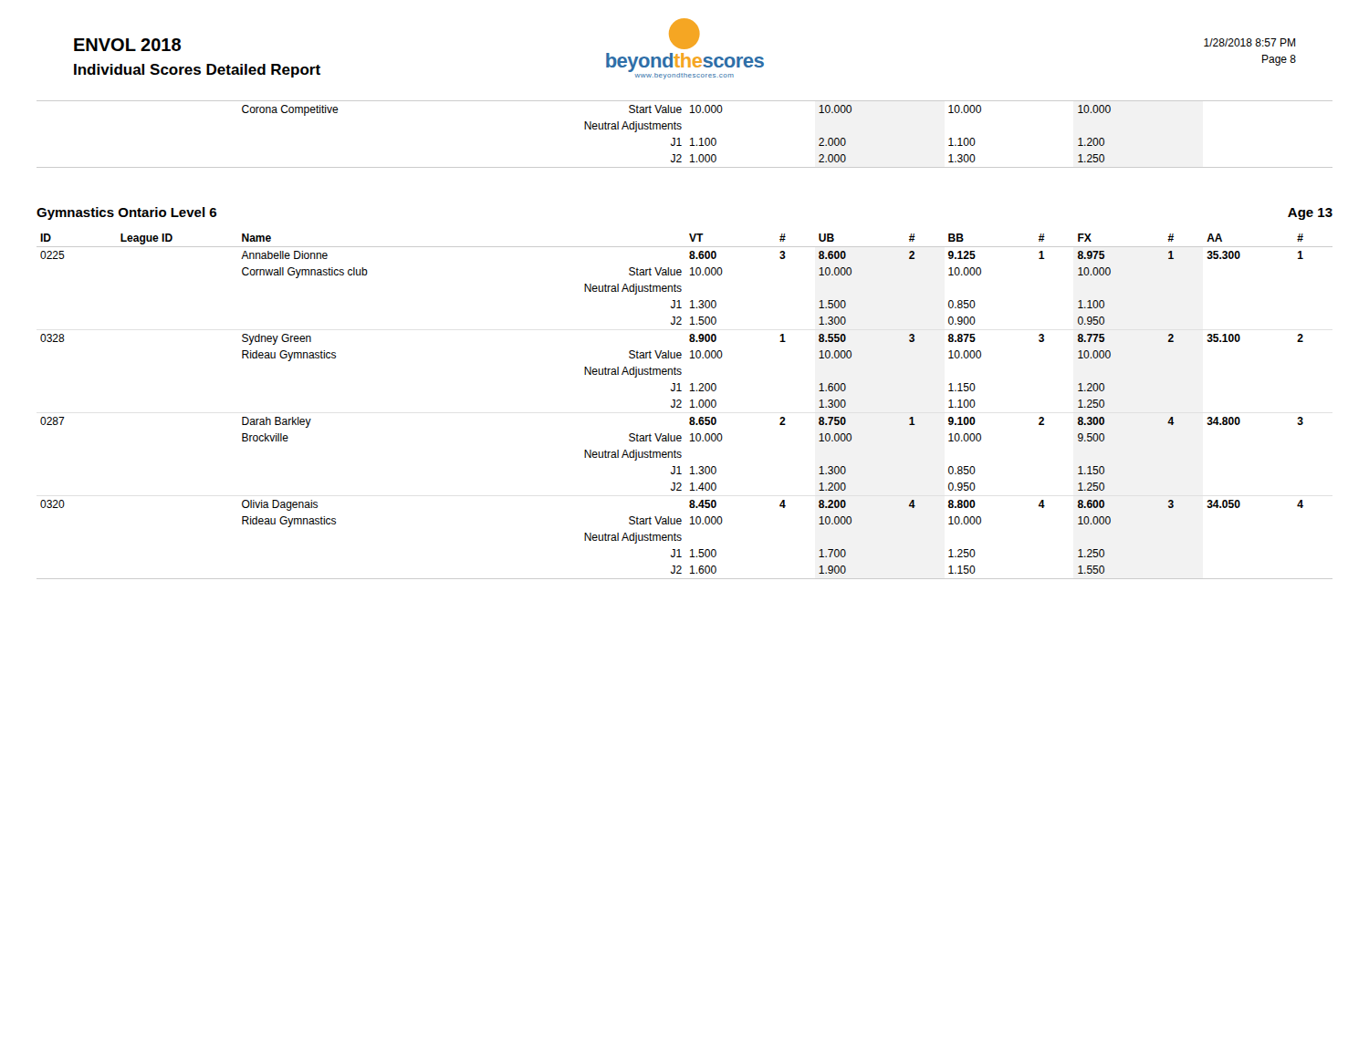ENVOL 2018
Individual Scores Detailed Report
beyond the scores
www.beyondthescores.com
1/28/2018 8:57 PM
Page 8
| | | Corona Competitive | Start Value | 10.000 | | 10.000 | | 10.000 | | 10.000 | | | |
| | | | Neutral Adjustments | | | | | | | | | | |
| | | | J1 | 1.100 | | 2.000 | | 1.100 | | 1.200 | | | |
| | | | J2 | 1.000 | | 2.000 | | 1.300 | | 1.250 | | | |
Gymnastics Ontario Level 6 Age 13
| ID | League ID | Name | | VT | # | UB | # | BB | # | FX | # | AA | # |
| --- | --- | --- | --- | --- | --- | --- | --- | --- | --- | --- | --- | --- | --- |
| 0225 | | Annabelle Dionne | | 8.600 | 3 | 8.600 | 2 | 9.125 | 1 | 8.975 | 1 | 35.300 | 1 |
| | | Cornwall Gymnastics club | Start Value | 10.000 | | 10.000 | | 10.000 | | 10.000 | | | |
| | | | Neutral Adjustments | | | | | | | | | | |
| | | | J1 | 1.300 | | 1.500 | | 0.850 | | 1.100 | | | |
| | | | J2 | 1.500 | | 1.300 | | 0.900 | | 0.950 | | | |
| 0328 | | Sydney Green | | 8.900 | 1 | 8.550 | 3 | 8.875 | 3 | 8.775 | 2 | 35.100 | 2 |
| | | Rideau Gymnastics | Start Value | 10.000 | | 10.000 | | 10.000 | | 10.000 | | | |
| | | | Neutral Adjustments | | | | | | | | | | |
| | | | J1 | 1.200 | | 1.600 | | 1.150 | | 1.200 | | | |
| | | | J2 | 1.000 | | 1.300 | | 1.100 | | 1.250 | | | |
| 0287 | | Darah Barkley | | 8.650 | 2 | 8.750 | 1 | 9.100 | 2 | 8.300 | 4 | 34.800 | 3 |
| | | Brockville | Start Value | 10.000 | | 10.000 | | 10.000 | | 9.500 | | | |
| | | | Neutral Adjustments | | | | | | | | | | |
| | | | J1 | 1.300 | | 1.300 | | 0.850 | | 1.150 | | | |
| | | | J2 | 1.400 | | 1.200 | | 0.950 | | 1.250 | | | |
| 0320 | | Olivia Dagenais | | 8.450 | 4 | 8.200 | 4 | 8.800 | 4 | 8.600 | 3 | 34.050 | 4 |
| | | Rideau Gymnastics | Start Value | 10.000 | | 10.000 | | 10.000 | | 10.000 | | | |
| | | | Neutral Adjustments | | | | | | | | | | |
| | | | J1 | 1.500 | | 1.700 | | 1.250 | | 1.250 | | | |
| | | | J2 | 1.600 | | 1.900 | | 1.150 | | 1.550 | | | |